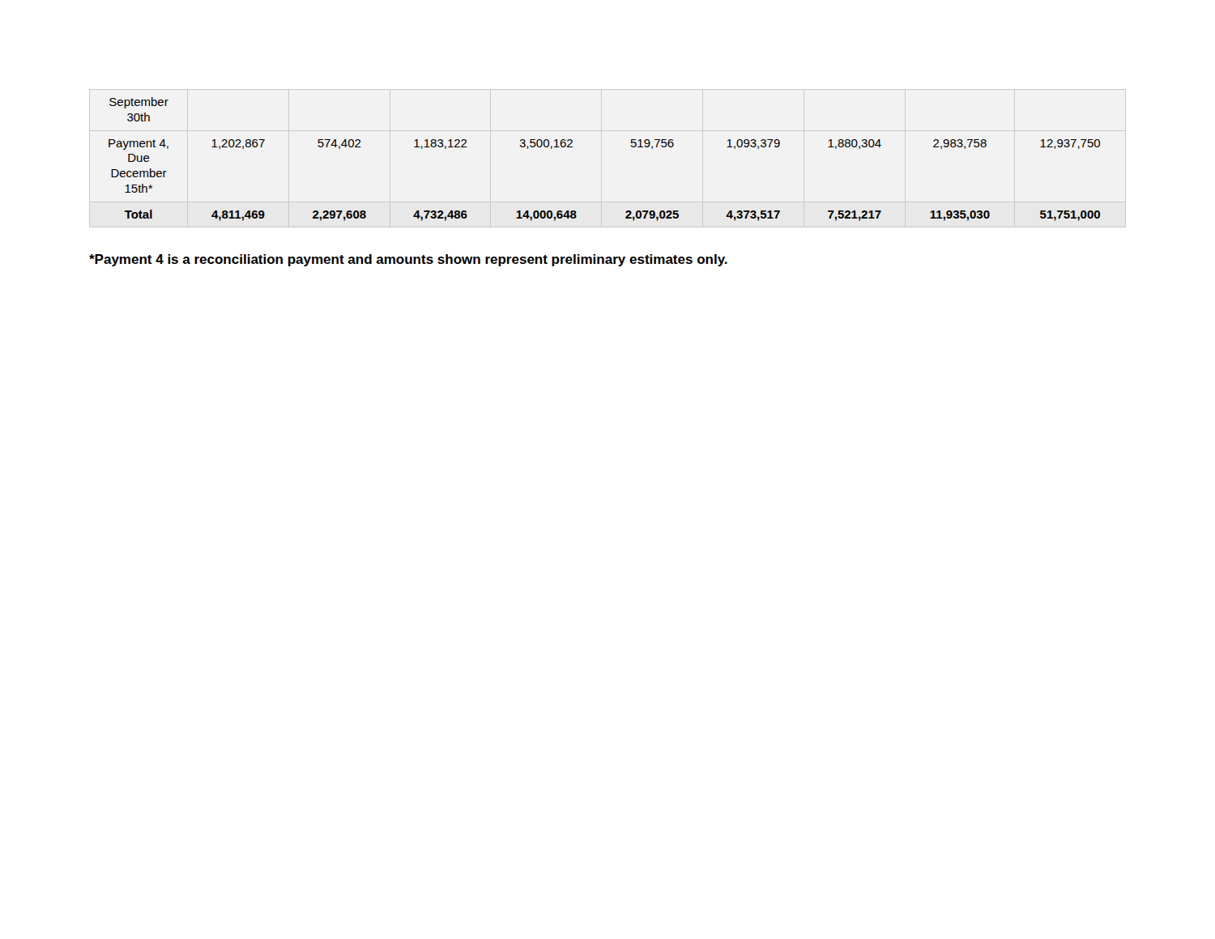| September 30th | | | | | | | | | |
| Payment 4, Due December 15th* | 1,202,867 | 574,402 | 1,183,122 | 3,500,162 | 519,756 | 1,093,379 | 1,880,304 | 2,983,758 | 12,937,750 |
| Total | 4,811,469 | 2,297,608 | 4,732,486 | 14,000,648 | 2,079,025 | 4,373,517 | 7,521,217 | 11,935,030 | 51,751,000 |
*Payment 4 is a reconciliation payment and amounts shown represent preliminary estimates only.